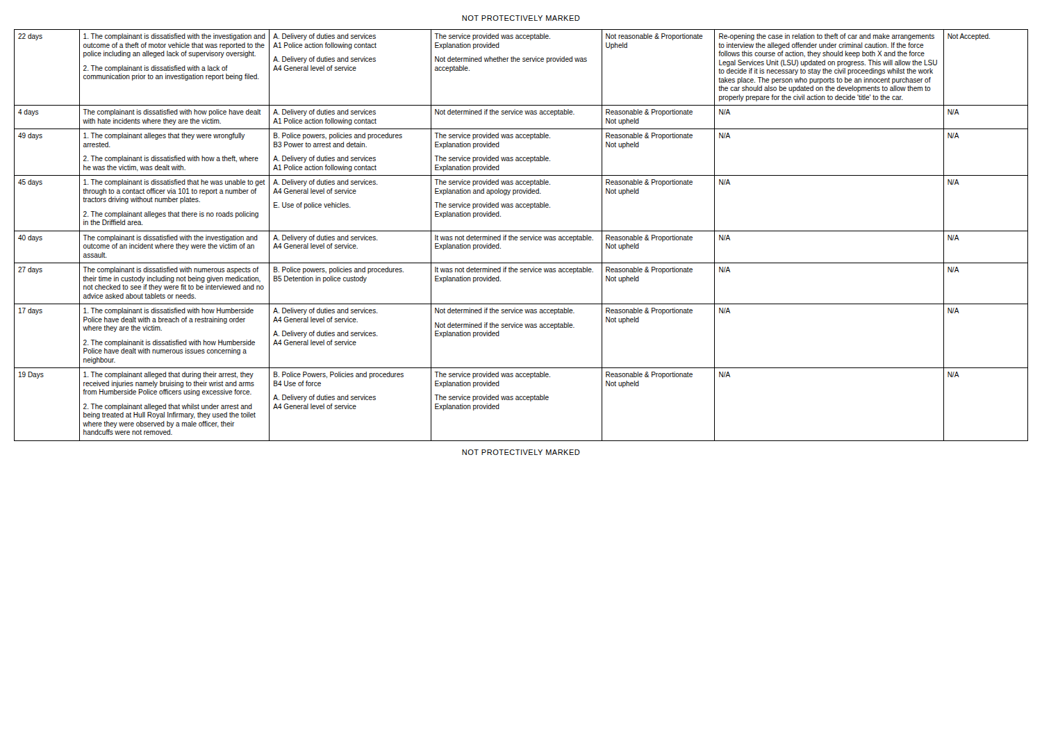NOT PROTECTIVELY MARKED
| 22 days | 1. The complainant is dissatisfied with the investigation and outcome of a theft of motor vehicle that was reported to the police including an alleged lack of supervisory oversight. 2. The complainant is dissatisfied with a lack of communication prior to an investigation report being filed. | A. Delivery of duties and services A1 Police action following contact A. Delivery of duties and services A4 General level of service | The service provided was acceptable. Explanation provided Not determined whether the service provided was acceptable. | Not reasonable & Proportionate Upheld | Re-opening the case in relation to theft of car and make arrangements to interview the alleged offender under criminal caution. If the force follows this course of action, they should keep both X and the force Legal Services Unit (LSU) updated on progress. This will allow the LSU to decide if it is necessary to stay the civil proceedings whilst the work takes place. The person who purports to be an innocent purchaser of the car should also be updated on the developments to allow them to properly prepare for the civil action to decide 'title' to the car. | Not Accepted. |
| 4 days | The complainant is dissatisfied with how police have dealt with hate incidents where they are the victim. | A. Delivery of duties and services A1 Police action following contact | Not determined if the service was acceptable. | Reasonable & Proportionate Not upheld | N/A | N/A |
| 49 days | 1. The complainant alleges that they were wrongfully arrested. 2. The complainant is dissatisfied with how a theft, where he was the victim, was dealt with. | B. Police powers, policies and procedures B3 Power to arrest and detain. A. Delivery of duties and services A1 Police action following contact | The service provided was acceptable. Explanation provided The service provided was acceptable. Explanation provided | Reasonable & Proportionate Not upheld | N/A | N/A |
| 45 days | 1. The complainant is dissatisfied that he was unable to get through to a contact officer via 101 to report a number of tractors driving without number plates. 2. The complainant alleges that there is no roads policing in the Driffield area. | A. Delivery of duties and services. A4 General level of service E. Use of police vehicles. | The service provided was acceptable. Explanation and apology provided. The service provided was acceptable. Explanation provided. | Reasonable & Proportionate Not upheld | N/A | N/A |
| 40 days | The complainant is dissatisfied with the investigation and outcome of an incident where they were the victim of an assault. | A. Delivery of duties and services. A4 General level of service. | It was not determined if the service was acceptable. Explanation provided. | Reasonable & Proportionate Not upheld | N/A | N/A |
| 27 days | The complainant is dissatisfied with numerous aspects of their time in custody including not being given medication, not checked to see if they were fit to be interviewed and no advice asked about tablets or needs. | B. Police powers, policies and procedures. B5 Detention in police custody | It was not determined if the service was acceptable. Explanation provided. | Reasonable & Proportionate Not upheld | N/A | N/A |
| 17 days | 1. The complainant is dissatisfied with how Humberside Police have dealt with a breach of a restraining order where they are the victim. 2. The complainanit is dissatisfied with how Humberside Police have dealt with numerous issues concerning a neighbour. | A. Delivery of duties and services. A4 General level of service. A. Delivery of duties and services. A4 General level of service | Not determined if the service was acceptable. Not determined if the service was acceptable. Explanation provided | Reasonable & Proportionate Not upheld | N/A | N/A |
| 19 Days | 1. The complainant alleged that during their arrest, they received injuries namely bruising to their wrist and arms from Humberside Police officers using excessive force. 2. The complainant alleged that whilst under arrest and being treated at Hull Royal Infirmary, they used the toilet where they were observed by a male officer, their handcuffs were not removed. | B. Police Powers, Policies and procedures B4 Use of force A. Delivery of duties and services A4 General level of service | The service provided was acceptable. Explanation provided The service provided was acceptable Explanation provided | Reasonable & Proportionate Not upheld | N/A | N/A |
NOT PROTECTIVELY MARKED